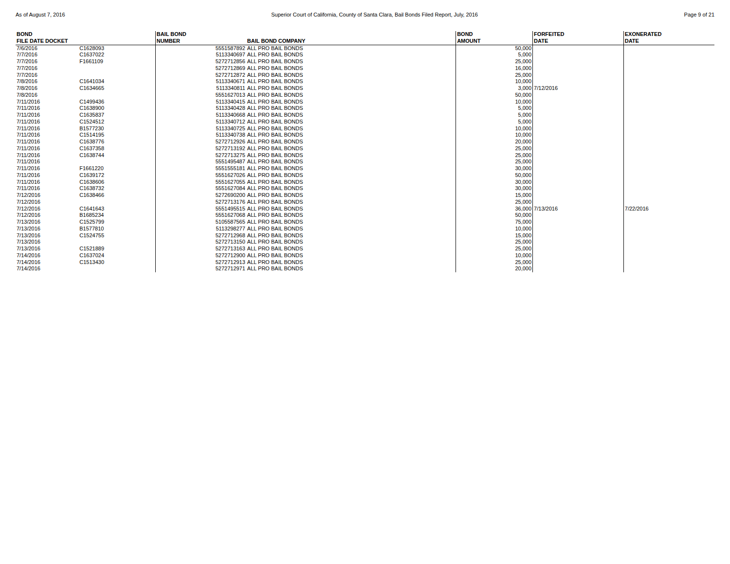As of August 7, 2016
Superior Court of California, County of Santa Clara, Bail Bonds Filed Report, July, 2016
Page 9 of 21
| BOND FILE DATE DOCKET | BAIL BOND NUMBER | BAIL BOND COMPANY | BOND AMOUNT | FORFEITED DATE | EXONERATED DATE |
| --- | --- | --- | --- | --- | --- |
| 7/6/2016 | C1628093 | 5551587892 | ALL PRO BAIL BONDS | 50,000 | | |
| 7/7/2016 | C1637022 | 5113340697 | ALL PRO BAIL BONDS | 5,000 | | |
| 7/7/2016 | F1661109 | 5272712856 | ALL PRO BAIL BONDS | 25,000 | | |
| 7/7/2016 | | 5272712869 | ALL PRO BAIL BONDS | 16,000 | | |
| 7/7/2016 | | 5272712872 | ALL PRO BAIL BONDS | 25,000 | | |
| 7/8/2016 | C1641034 | 5113340671 | ALL PRO BAIL BONDS | 10,000 | | |
| 7/8/2016 | C1634665 | 5113340811 | ALL PRO BAIL BONDS | 3,000 | 7/12/2016 | |
| 7/8/2016 | | 5551627013 | ALL PRO BAIL BONDS | 50,000 | | |
| 7/11/2016 | C1499436 | 5113340415 | ALL PRO BAIL BONDS | 10,000 | | |
| 7/11/2016 | C1638900 | 5113340428 | ALL PRO BAIL BONDS | 5,000 | | |
| 7/11/2016 | C1635837 | 5113340668 | ALL PRO BAIL BONDS | 5,000 | | |
| 7/11/2016 | C1524512 | 5113340712 | ALL PRO BAIL BONDS | 5,000 | | |
| 7/11/2016 | B1577230 | 5113340725 | ALL PRO BAIL BONDS | 10,000 | | |
| 7/11/2016 | C1514195 | 5113340738 | ALL PRO BAIL BONDS | 10,000 | | |
| 7/11/2016 | C1638776 | 5272712926 | ALL PRO BAIL BONDS | 20,000 | | |
| 7/11/2016 | C1637358 | 5272713192 | ALL PRO BAIL BONDS | 25,000 | | |
| 7/11/2016 | C1638744 | 5272713275 | ALL PRO BAIL BONDS | 25,000 | | |
| 7/11/2016 | | 5551495487 | ALL PRO BAIL BONDS | 25,000 | | |
| 7/11/2016 | F1661220 | 5551555181 | ALL PRO BAIL BONDS | 30,000 | | |
| 7/11/2016 | C1639172 | 5551627026 | ALL PRO BAIL BONDS | 50,000 | | |
| 7/11/2016 | C1638606 | 5551627055 | ALL PRO BAIL BONDS | 30,000 | | |
| 7/11/2016 | C1638732 | 5551627084 | ALL PRO BAIL BONDS | 30,000 | | |
| 7/12/2016 | C1638466 | 5272690200 | ALL PRO BAIL BONDS | 15,000 | | |
| 7/12/2016 | | 5272713176 | ALL PRO BAIL BONDS | 25,000 | | |
| 7/12/2016 | C1641643 | 5551495515 | ALL PRO BAIL BONDS | 36,000 | 7/13/2016 | 7/22/2016 |
| 7/12/2016 | B1685234 | 5551627068 | ALL PRO BAIL BONDS | 50,000 | | |
| 7/13/2016 | C1525799 | 5105587565 | ALL PRO BAIL BONDS | 75,000 | | |
| 7/13/2016 | B1577810 | 5113298277 | ALL PRO BAIL BONDS | 10,000 | | |
| 7/13/2016 | C1524755 | 5272712968 | ALL PRO BAIL BONDS | 15,000 | | |
| 7/13/2016 | | 5272713150 | ALL PRO BAIL BONDS | 25,000 | | |
| 7/13/2016 | C1521889 | 5272713163 | ALL PRO BAIL BONDS | 25,000 | | |
| 7/14/2016 | C1637024 | 5272712900 | ALL PRO BAIL BONDS | 10,000 | | |
| 7/14/2016 | C1513430 | 5272712913 | ALL PRO BAIL BONDS | 25,000 | | |
| 7/14/2016 | | 5272712971 | ALL PRO BAIL BONDS | 20,000 | | |